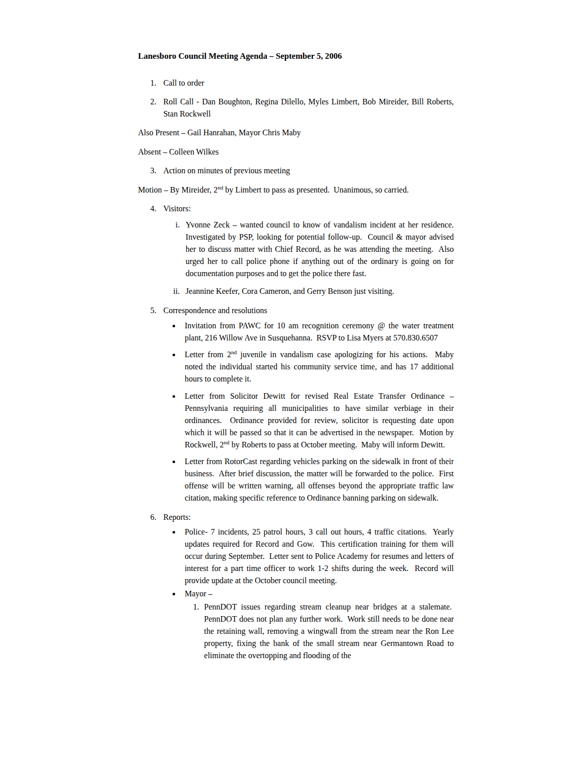Lanesboro Council Meeting Agenda – September 5, 2006
Call to order
Roll Call - Dan Boughton, Regina Dilello, Myles Limbert, Bob Mireider, Bill Roberts, Stan Rockwell
Also Present – Gail Hanrahan, Mayor Chris Maby
Absent – Colleen Wilkes
Action on minutes of previous meeting
Motion – By Mireider, 2nd by Limbert to pass as presented. Unanimous, so carried.
Visitors:
Yvonne Zeck – wanted council to know of vandalism incident at her residence. Investigated by PSP, looking for potential follow-up. Council & mayor advised her to discuss matter with Chief Record, as he was attending the meeting. Also urged her to call police phone if anything out of the ordinary is going on for documentation purposes and to get the police there fast.
Jeannine Keefer, Cora Cameron, and Gerry Benson just visiting.
Correspondence and resolutions
Invitation from PAWC for 10 am recognition ceremony @ the water treatment plant, 216 Willow Ave in Susquehanna. RSVP to Lisa Myers at 570.830.6507
Letter from 2nd juvenile in vandalism case apologizing for his actions. Maby noted the individual started his community service time, and has 17 additional hours to complete it.
Letter from Solicitor Dewitt for revised Real Estate Transfer Ordinance – Pennsylvania requiring all municipalities to have similar verbiage in their ordinances. Ordinance provided for review, solicitor is requesting date upon which it will be passed so that it can be advertised in the newspaper. Motion by Rockwell, 2nd by Roberts to pass at October meeting. Maby will inform Dewitt.
Letter from RotorCast regarding vehicles parking on the sidewalk in front of their business. After brief discussion, the matter will be forwarded to the police. First offense will be written warning, all offenses beyond the appropriate traffic law citation, making specific reference to Ordinance banning parking on sidewalk.
Reports:
Police- 7 incidents, 25 patrol hours, 3 call out hours, 4 traffic citations. Yearly updates required for Record and Gow. This certification training for them will occur during September. Letter sent to Police Academy for resumes and letters of interest for a part time officer to work 1-2 shifts during the week. Record will provide update at the October council meeting.
Mayor –
PennDOT issues regarding stream cleanup near bridges at a stalemate. PennDOT does not plan any further work. Work still needs to be done near the retaining wall, removing a wingwall from the stream near the Ron Lee property, fixing the bank of the small stream near Germantown Road to eliminate the overtopping and flooding of the